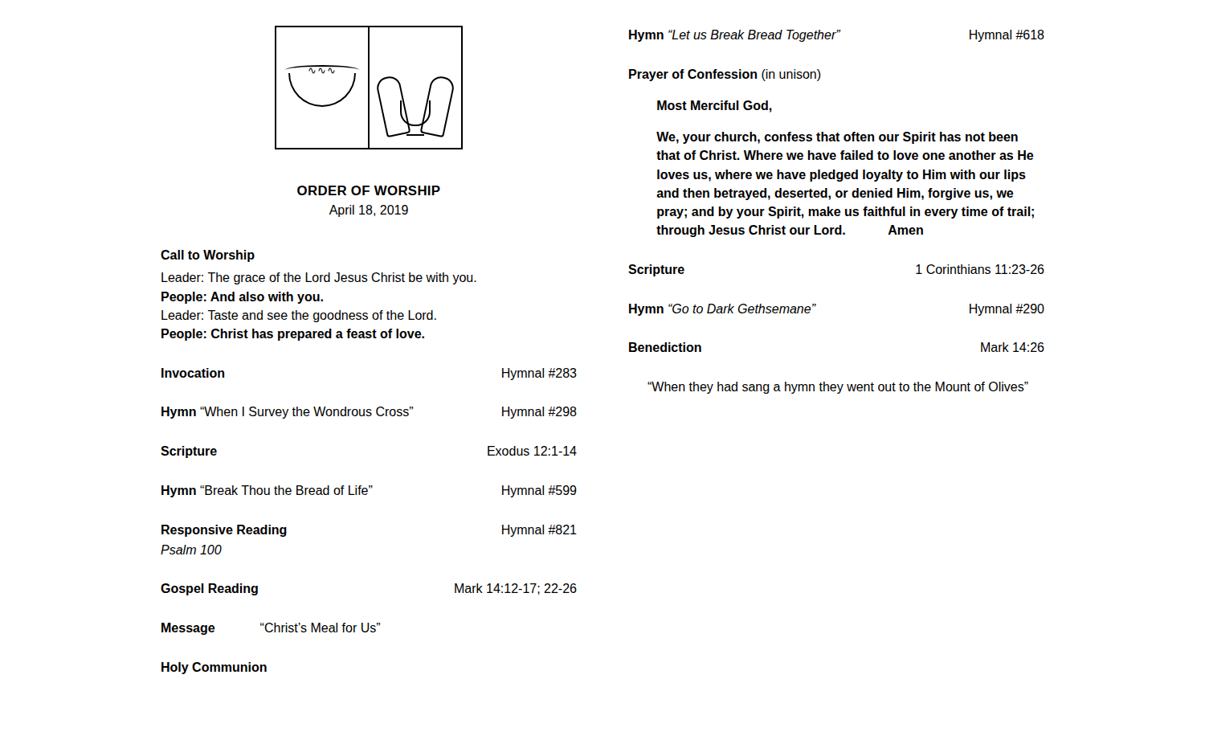∿∿∿
Bowl of water and hands with a chalice
ORDER OF WORSHIP
April 18, 2019
Call to Worship
Leader: The grace of the Lord Jesus Christ be with you.
People: And also with you.
Leader: Taste and see the goodness of the Lord.
People: Christ has prepared a feast of love.
Invocation Hymnal #283
Hymn “When I Survey the Wondrous Cross” Hymnal #298
Scripture Exodus 12:1-14
Hymn “Break Thou the Bread of Life” Hymnal #599
Responsive Reading Hymnal #821
Psalm 100
Gospel Reading Mark 14:12-17; 22-26
Message “Christ’s Meal for Us”
Holy Communion
Hymn “Let us Break Bread Together” Hymnal #618
Prayer of Confession (in unison)
Most Merciful God,
We, your church, confess that often our Spirit has not been that of Christ. Where we have failed to love one another as He loves us, where we have pledged loyalty to Him with our lips and then betrayed, deserted, or denied Him, forgive us, we pray; and by your Spirit, make us faithful in every time of trail; through Jesus Christ our Lord. Amen
Scripture 1 Corinthians 11:23-26
Hymn “Go to Dark Gethsemane” Hymnal #290
Benediction Mark 14:26
“When they had sang a hymn they went out to the Mount of Olives”